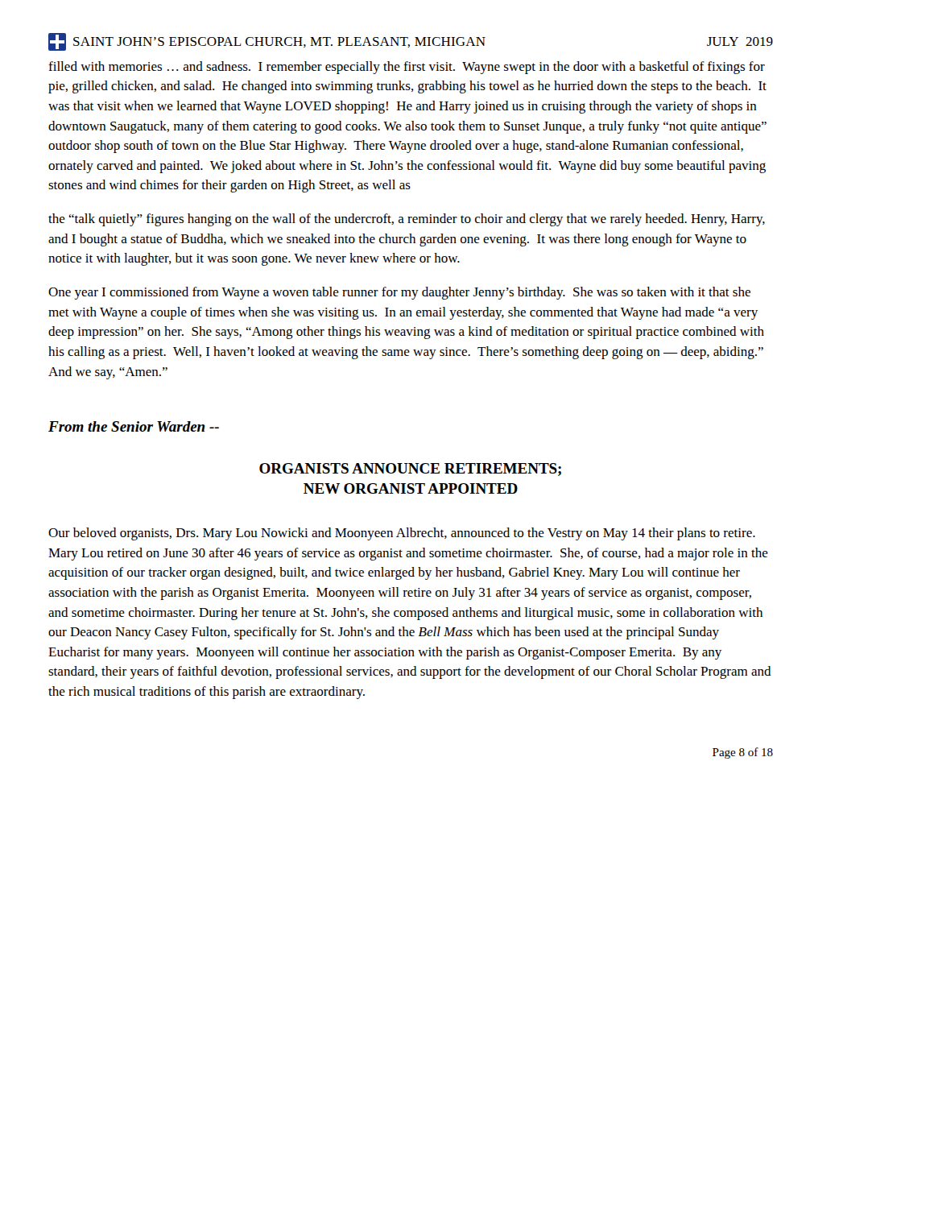SAINT JOHN’S EPISCOPAL CHURCH, MT. PLEASANT, MICHIGAN
JULY 2019
filled with memories … and sadness. I remember especially the first visit. Wayne swept in the door with a basketful of fixings for pie, grilled chicken, and salad. He changed into swimming trunks, grabbing his towel as he hurried down the steps to the beach. It was that visit when we learned that Wayne LOVED shopping! He and Harry joined us in cruising through the variety of shops in downtown Saugatuck, many of them catering to good cooks. We also took them to Sunset Junque, a truly funky “not quite antique” outdoor shop south of town on the Blue Star Highway. There Wayne drooled over a huge, stand-alone Rumanian confessional, ornately carved and painted. We joked about where in St. John’s the confessional would fit. Wayne did buy some beautiful paving stones and wind chimes for their garden on High Street, as well as
the “talk quietly” figures hanging on the wall of the undercroft, a reminder to choir and clergy that we rarely heeded. Henry, Harry, and I bought a statue of Buddha, which we sneaked into the church garden one evening. It was there long enough for Wayne to notice it with laughter, but it was soon gone. We never knew where or how.
One year I commissioned from Wayne a woven table runner for my daughter Jenny’s birthday. She was so taken with it that she met with Wayne a couple of times when she was visiting us. In an email yesterday, she commented that Wayne had made “a very deep impression” on her. She says, “Among other things his weaving was a kind of meditation or spiritual practice combined with his calling as a priest. Well, I haven’t looked at weaving the same way since. There’s something deep going on — deep, abiding.” And we say, “Amen.”
From the Senior Warden --
ORGANISTS ANNOUNCE RETIREMENTS;
NEW ORGANIST APPOINTED
Our beloved organists, Drs. Mary Lou Nowicki and Moonyeen Albrecht, announced to the Vestry on May 14 their plans to retire. Mary Lou retired on June 30 after 46 years of service as organist and sometime choirmaster. She, of course, had a major role in the acquisition of our tracker organ designed, built, and twice enlarged by her husband, Gabriel Kney. Mary Lou will continue her association with the parish as Organist Emerita. Moonyeen will retire on July 31 after 34 years of service as organist, composer, and sometime choirmaster. During her tenure at St. John's, she composed anthems and liturgical music, some in collaboration with our Deacon Nancy Casey Fulton, specifically for St. John's and the Bell Mass which has been used at the principal Sunday Eucharist for many years. Moonyeen will continue her association with the parish as Organist-Composer Emerita. By any standard, their years of faithful devotion, professional services, and support for the development of our Choral Scholar Program and the rich musical traditions of this parish are extraordinary.
Page 8 of 18